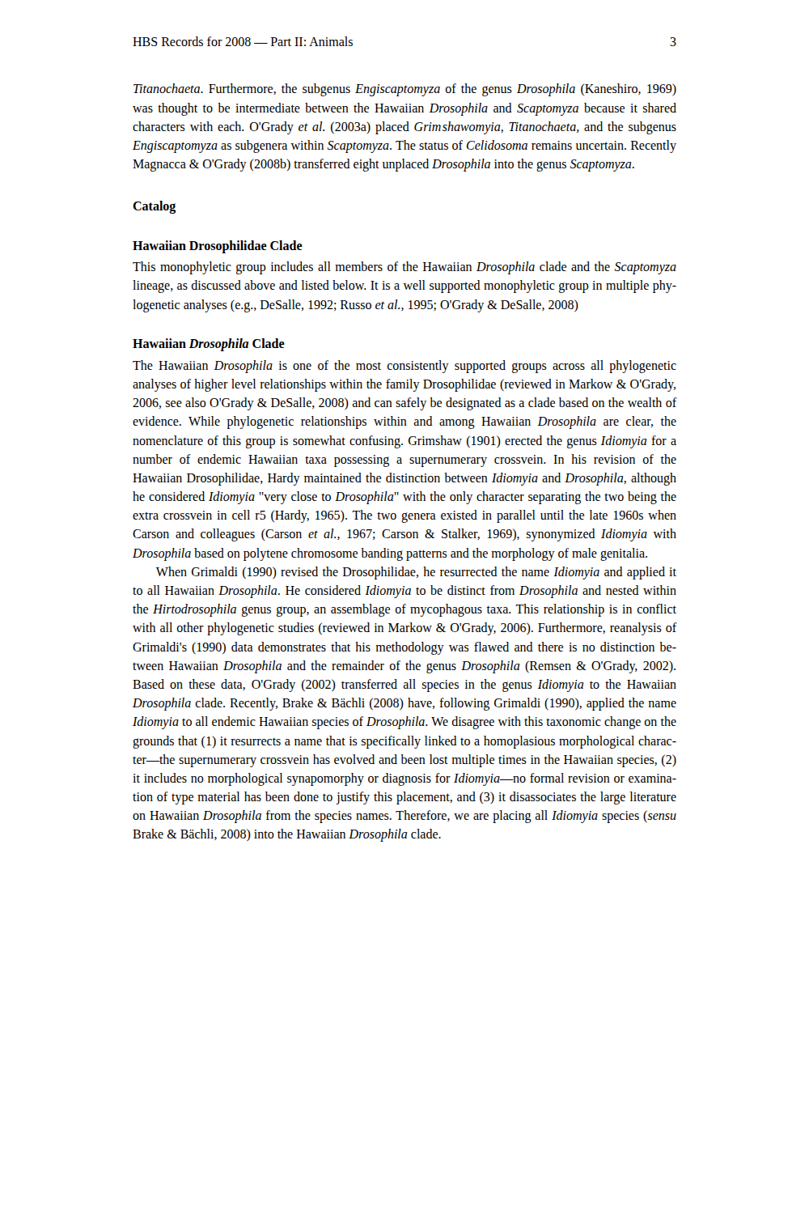HBS Records for 2008 — Part II: Animals 3
Titanochaeta. Furthermore, the subgenus Engiscaptomyza of the genus Drosophila (Kaneshiro, 1969) was thought to be intermediate between the Hawaiian Drosophila and Scaptomyza because it shared characters with each. O'Grady et al. (2003a) placed Grim shawomyia, Titanochaeta, and the subgenus Engiscaptomyza as subgenera within Scaptomyza. The status of Celidosoma remains uncertain. Recently Magnacca & O'Grady (2008b) transferred eight unplaced Drosophila into the genus Scaptomyza.
Catalog
Hawaiian Drosophilidae Clade
This monophyletic group includes all members of the Hawaiian Drosophila clade and the Scaptomyza lineage, as discussed above and listed below. It is a well supported monophyletic group in multiple phylogenetic analyses (e.g., DeSalle, 1992; Russo et al., 1995; O'Grady & DeSalle, 2008)
Hawaiian Drosophila Clade
The Hawaiian Drosophila is one of the most consistently supported groups across all phylogenetic analyses of higher level relationships within the family Drosophilidae (reviewed in Markow & O'Grady, 2006, see also O'Grady & DeSalle, 2008) and can safely be designated as a clade based on the wealth of evidence. While phylogenetic relationships within and among Hawaiian Drosophila are clear, the nomenclature of this group is somewhat confusing. Grimshaw (1901) erected the genus Idiomyia for a number of endemic Hawaiian taxa possessing a supernumerary crossvein. In his revision of the Hawaiian Drosophilidae, Hardy maintained the distinction between Idiomyia and Drosophila, although he considered Idiomyia "very close to Drosophila" with the only character separating the two being the extra crossvein in cell r5 (Hardy, 1965). The two genera existed in parallel until the late 1960s when Carson and colleagues (Carson et al., 1967; Carson & Stalker, 1969), synonymized Idiomyia with Drosophila based on polytene chromosome banding patterns and the morphology of male genitalia.
When Grimaldi (1990) revised the Drosophilidae, he resurrected the name Idiomyia and applied it to all Hawaiian Drosophila. He considered Idiomyia to be distinct from Drosophila and nested within the Hirtodrosophila genus group, an assemblage of mycophagous taxa. This relationship is in conflict with all other phylogenetic studies (reviewed in Markow & O'Grady, 2006). Furthermore, reanalysis of Grimaldi's (1990) data demonstrates that his methodology was flawed and there is no distinction between Hawaiian Drosophila and the remainder of the genus Drosophila (Remsen & O'Grady, 2002). Based on these data, O'Grady (2002) transferred all species in the genus Idiomyia to the Hawaiian Drosophila clade. Recently, Brake & Bächli (2008) have, following Grimaldi (1990), applied the name Idiomyia to all endemic Hawaiian species of Drosophila. We disagree with this taxonomic change on the grounds that (1) it resurrects a name that is specifically linked to a homoplasious morphological character—the supernumerary crossvein has evolved and been lost multiple times in the Hawaiian species, (2) it includes no morphological synapomorphy or diagnosis for Idiomyia—no formal revision or examination of type material has been done to justify this placement, and (3) it disassociates the large literature on Hawaiian Drosophila from the species names. Therefore, we are placing all Idiomyia species (sensu Brake & Bächli, 2008) into the Hawaiian Drosophila clade.